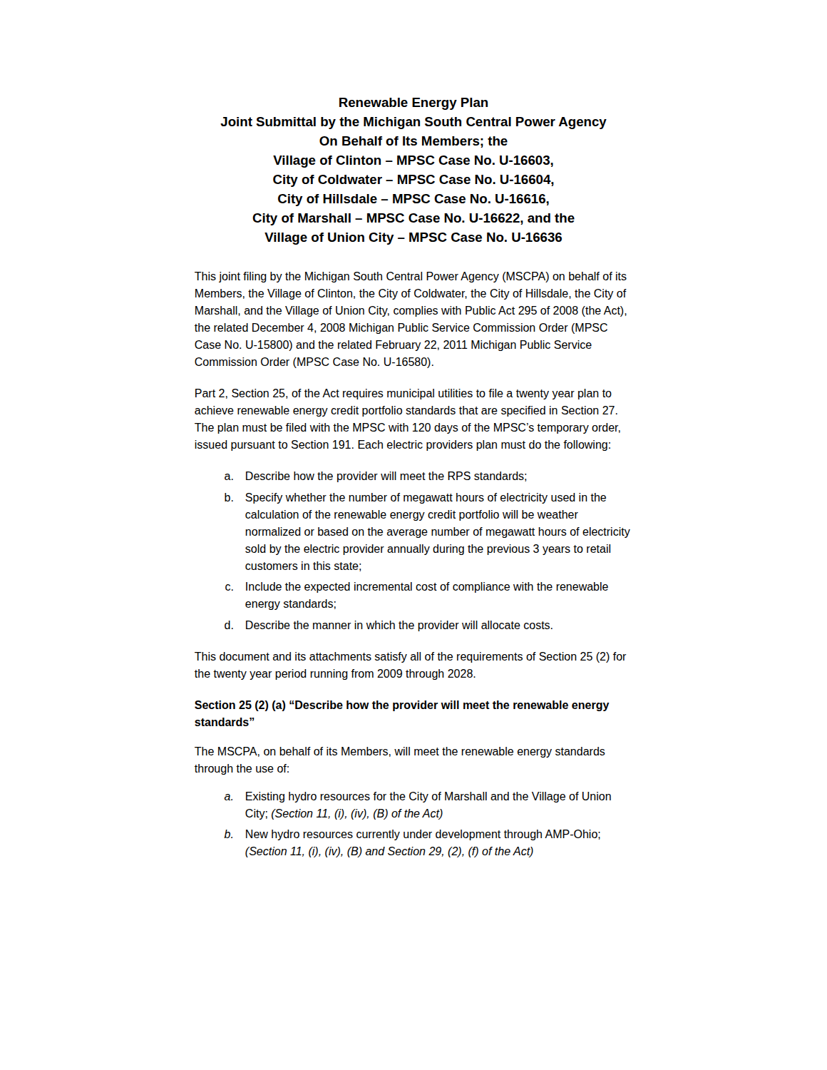Renewable Energy Plan Joint Submittal by the Michigan South Central Power Agency On Behalf of Its Members; the Village of Clinton – MPSC Case No. U-16603, City of Coldwater – MPSC Case No. U-16604, City of Hillsdale – MPSC Case No. U-16616, City of Marshall – MPSC Case No. U-16622, and the Village of Union City – MPSC Case No. U-16636
This joint filing by the Michigan South Central Power Agency (MSCPA) on behalf of its Members, the Village of Clinton, the City of Coldwater, the City of Hillsdale, the City of Marshall, and the Village of Union City, complies with Public Act 295 of 2008 (the Act), the related December 4, 2008 Michigan Public Service Commission Order (MPSC Case No. U-15800) and the related February 22, 2011 Michigan Public Service Commission Order (MPSC Case No. U-16580).
Part 2, Section 25, of the Act requires municipal utilities to file a twenty year plan to achieve renewable energy credit portfolio standards that are specified in Section 27. The plan must be filed with the MPSC with 120 days of the MPSC’s temporary order, issued pursuant to Section 191. Each electric providers plan must do the following:
Describe how the provider will meet the RPS standards;
Specify whether the number of megawatt hours of electricity used in the calculation of the renewable energy credit portfolio will be weather normalized or based on the average number of megawatt hours of electricity sold by the electric provider annually during the previous 3 years to retail customers in this state;
Include the expected incremental cost of compliance with the renewable energy standards;
Describe the manner in which the provider will allocate costs.
This document and its attachments satisfy all of the requirements of Section 25 (2) for the twenty year period running from 2009 through 2028.
Section 25 (2) (a) “Describe how the provider will meet the renewable energy standards”
The MSCPA, on behalf of its Members, will meet the renewable energy standards through the use of:
Existing hydro resources for the City of Marshall and the Village of Union City; (Section 11, (i), (iv), (B) of the Act)
New hydro resources currently under development through AMP-Ohio; (Section 11, (i), (iv), (B) and Section 29, (2), (f) of the Act)